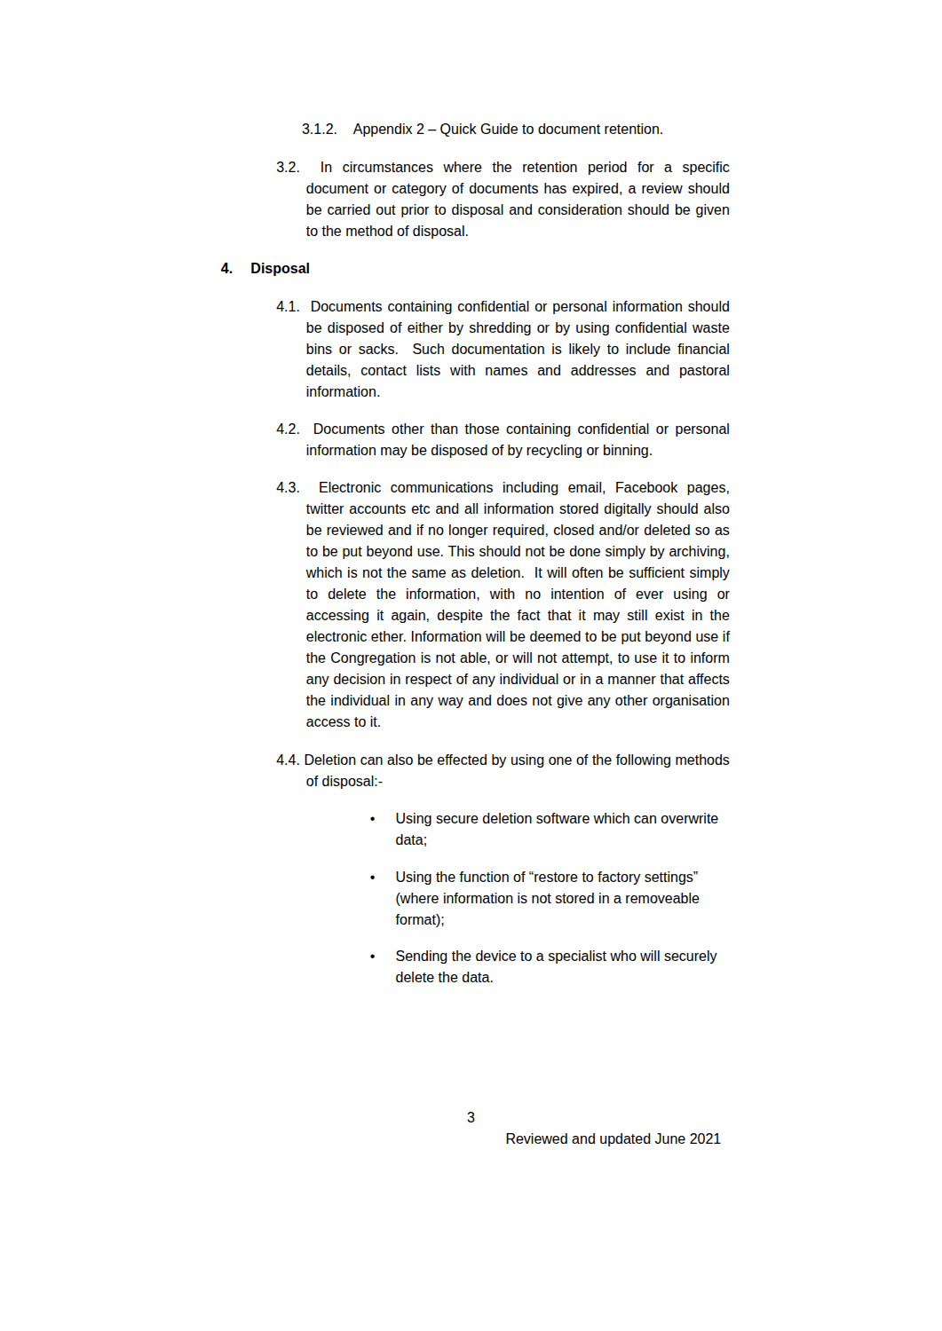3.1.2. Appendix 2 – Quick Guide to document retention.
3.2. In circumstances where the retention period for a specific document or category of documents has expired, a review should be carried out prior to disposal and consideration should be given to the method of disposal.
4. Disposal
4.1. Documents containing confidential or personal information should be disposed of either by shredding or by using confidential waste bins or sacks. Such documentation is likely to include financial details, contact lists with names and addresses and pastoral information.
4.2. Documents other than those containing confidential or personal information may be disposed of by recycling or binning.
4.3. Electronic communications including email, Facebook pages, twitter accounts etc and all information stored digitally should also be reviewed and if no longer required, closed and/or deleted so as to be put beyond use. This should not be done simply by archiving, which is not the same as deletion. It will often be sufficient simply to delete the information, with no intention of ever using or accessing it again, despite the fact that it may still exist in the electronic ether. Information will be deemed to be put beyond use if the Congregation is not able, or will not attempt, to use it to inform any decision in respect of any individual or in a manner that affects the individual in any way and does not give any other organisation access to it.
4.4. Deletion can also be effected by using one of the following methods of disposal:-
Using secure deletion software which can overwrite data;
Using the function of “restore to factory settings” (where information is not stored in a removeable format);
Sending the device to a specialist who will securely delete the data.
3
Reviewed and updated June 2021